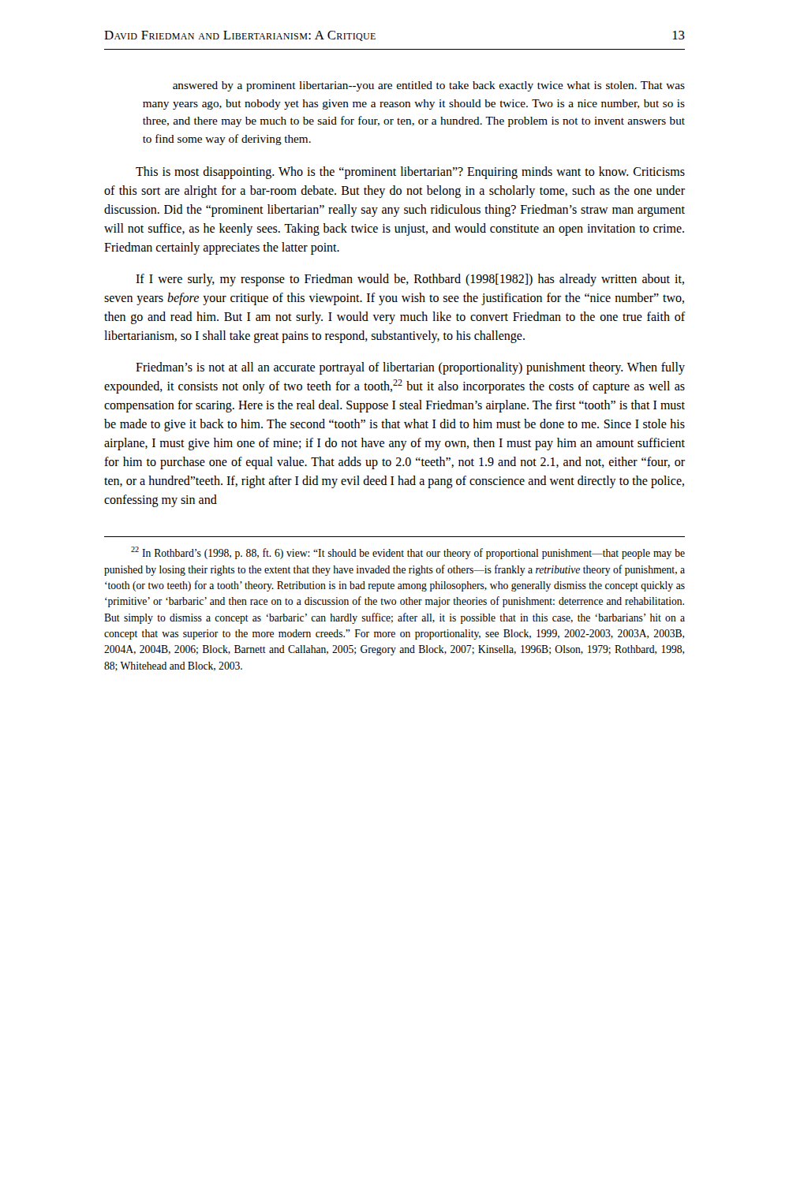David Friedman and Libertarianism: A Critique 13
answered by a prominent libertarian--you are entitled to take back exactly twice what is stolen. That was many years ago, but nobody yet has given me a reason why it should be twice. Two is a nice number, but so is three, and there may be much to be said for four, or ten, or a hundred. The problem is not to invent answers but to find some way of deriving them.
This is most disappointing. Who is the “prominent libertarian”? Enquiring minds want to know. Criticisms of this sort are alright for a bar-room debate. But they do not belong in a scholarly tome, such as the one under discussion. Did the “prominent libertarian” really say any such ridiculous thing? Friedman’s straw man argument will not suffice, as he keenly sees. Taking back twice is unjust, and would constitute an open invitation to crime. Friedman certainly appreciates the latter point.
If I were surly, my response to Friedman would be, Rothbard (1998[1982]) has already written about it, seven years before your critique of this viewpoint. If you wish to see the justification for the “nice number” two, then go and read him. But I am not surly. I would very much like to convert Friedman to the one true faith of libertarianism, so I shall take great pains to respond, substantively, to his challenge.
Friedman’s is not at all an accurate portrayal of libertarian (proportionality) punishment theory. When fully expounded, it consists not only of two teeth for a tooth,22 but it also incorporates the costs of capture as well as compensation for scaring. Here is the real deal. Suppose I steal Friedman’s airplane. The first “tooth” is that I must be made to give it back to him. The second “tooth” is that what I did to him must be done to me. Since I stole his airplane, I must give him one of mine; if I do not have any of my own, then I must pay him an amount sufficient for him to purchase one of equal value. That adds up to 2.0 “teeth”, not 1.9 and not 2.1, and not, either “four, or ten, or a hundred”teeth. If, right after I did my evil deed I had a pang of conscience and went directly to the police, confessing my sin and
22 In Rothbard’s (1998, p. 88, ft. 6) view: “It should be evident that our theory of proportional punishment—that people may be punished by losing their rights to the extent that they have invaded the rights of others—is frankly a retributive theory of punishment, a ‘tooth (or two teeth) for a tooth’ theory. Retribution is in bad repute among philosophers, who generally dismiss the concept quickly as ‘primitive’ or ‘barbaric’ and then race on to a discussion of the two other major theories of punishment: deterrence and rehabilitation. But simply to dismiss a concept as ‘barbaric’ can hardly suffice; after all, it is possible that in this case, the ‘barbarians’ hit on a concept that was superior to the more modern creeds.” For more on proportionality, see Block, 1999, 2002-2003, 2003A, 2003B, 2004A, 2004B, 2006; Block, Barnett and Callahan, 2005; Gregory and Block, 2007; Kinsella, 1996B; Olson, 1979; Rothbard, 1998, 88; Whitehead and Block, 2003.